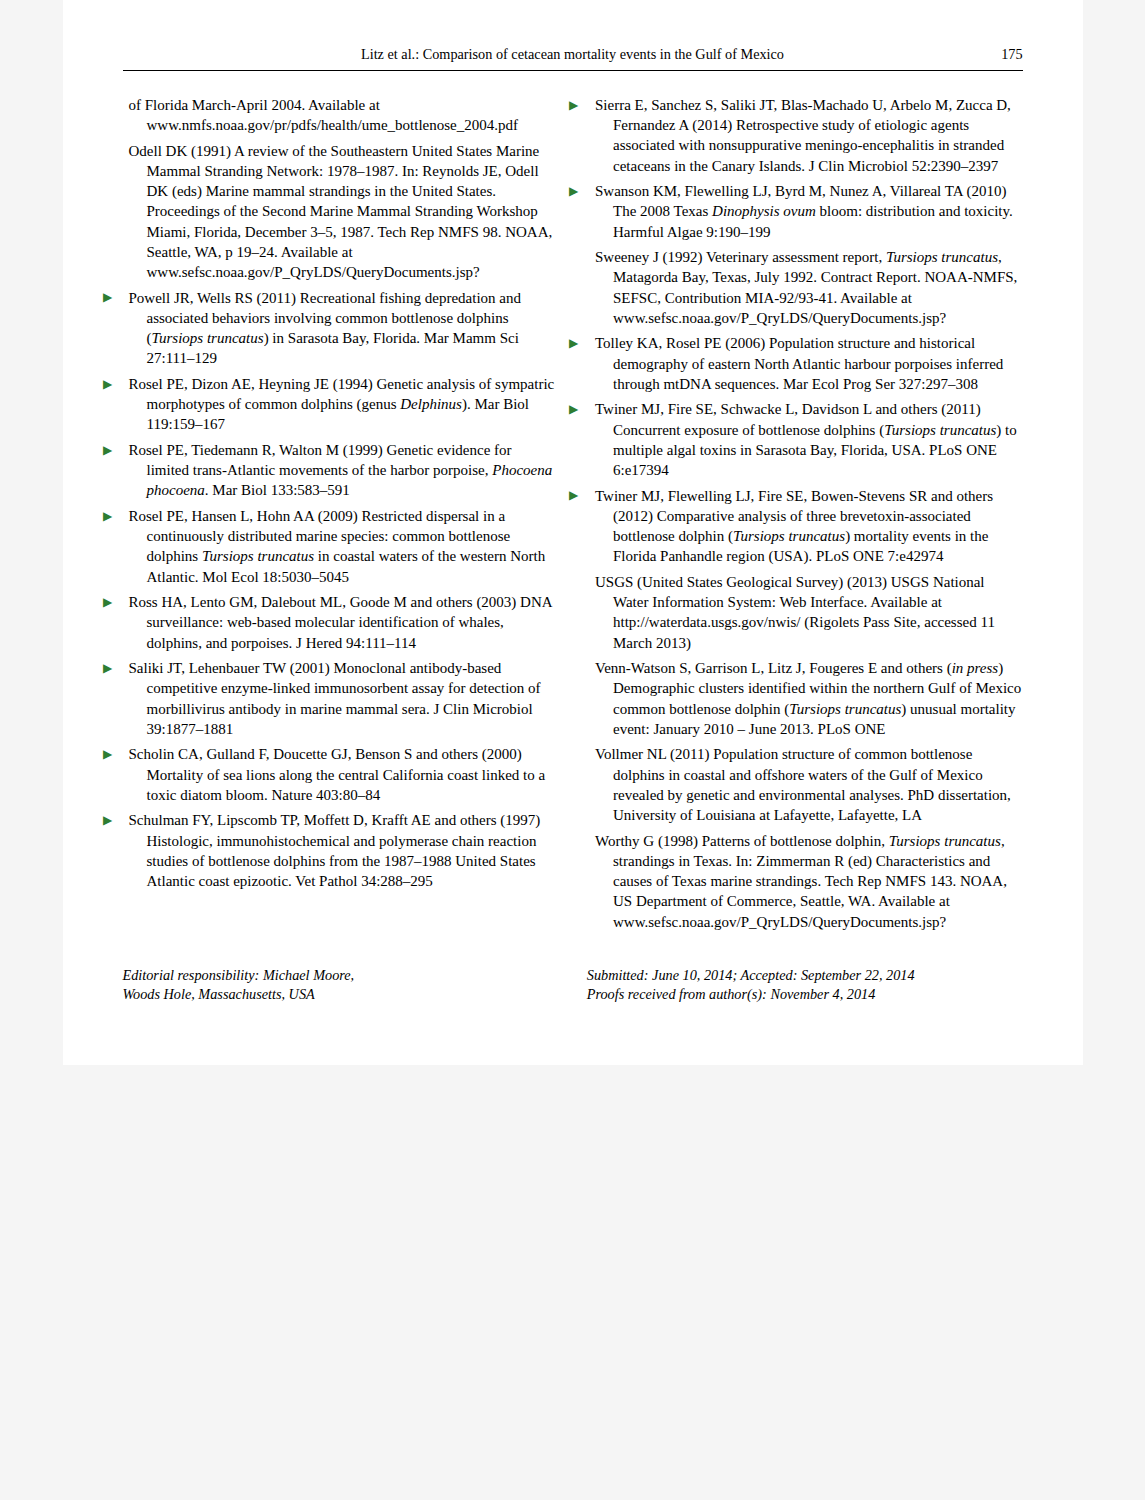Litz et al.: Comparison of cetacean mortality events in the Gulf of Mexico
175
of Florida March-April 2004. Available at www.nmfs.noaa.gov/pr/pdfs/health/ume_bottlenose_2004.pdf
Odell DK (1991) A review of the Southeastern United States Marine Mammal Stranding Network: 1978–1987. In: Reynolds JE, Odell DK (eds) Marine mammal strandings in the United States. Proceedings of the Second Marine Mammal Stranding Workshop Miami, Florida, December 3–5, 1987. Tech Rep NMFS 98. NOAA, Seattle, WA, p 19–24. Available at www.sefsc.noaa.gov/P_QryLDS/QueryDocuments.jsp?
Powell JR, Wells RS (2011) Recreational fishing depredation and associated behaviors involving common bottlenose dolphins (Tursiops truncatus) in Sarasota Bay, Florida. Mar Mamm Sci 27:111–129
Rosel PE, Dizon AE, Heyning JE (1994) Genetic analysis of sympatric morphotypes of common dolphins (genus Delphinus). Mar Biol 119:159–167
Rosel PE, Tiedemann R, Walton M (1999) Genetic evidence for limited trans-Atlantic movements of the harbor porpoise, Phocoena phocoena. Mar Biol 133:583–591
Rosel PE, Hansen L, Hohn AA (2009) Restricted dispersal in a continuously distributed marine species: common bottlenose dolphins Tursiops truncatus in coastal waters of the western North Atlantic. Mol Ecol 18:5030–5045
Ross HA, Lento GM, Dalebout ML, Goode M and others (2003) DNA surveillance: web-based molecular identification of whales, dolphins, and porpoises. J Hered 94:111–114
Saliki JT, Lehenbauer TW (2001) Monoclonal antibody-based competitive enzyme-linked immunosorbent assay for detection of morbillivirus antibody in marine mammal sera. J Clin Microbiol 39:1877–1881
Scholin CA, Gulland F, Doucette GJ, Benson S and others (2000) Mortality of sea lions along the central California coast linked to a toxic diatom bloom. Nature 403:80–84
Schulman FY, Lipscomb TP, Moffett D, Krafft AE and others (1997) Histologic, immunohistochemical and polymerase chain reaction studies of bottlenose dolphins from the 1987–1988 United States Atlantic coast epizootic. Vet Pathol 34:288–295
Sierra E, Sanchez S, Saliki JT, Blas-Machado U, Arbelo M, Zucca D, Fernandez A (2014) Retrospective study of etiologic agents associated with nonsuppurative meningo-encephalitis in stranded cetaceans in the Canary Islands. J Clin Microbiol 52:2390–2397
Swanson KM, Flewelling LJ, Byrd M, Nunez A, Villareal TA (2010) The 2008 Texas Dinophysis ovum bloom: distribution and toxicity. Harmful Algae 9:190–199
Sweeney J (1992) Veterinary assessment report, Tursiops truncatus, Matagorda Bay, Texas, July 1992. Contract Report. NOAA-NMFS, SEFSC, Contribution MIA-92/93-41. Available at www.sefsc.noaa.gov/P_QryLDS/QueryDocuments.jsp?
Tolley KA, Rosel PE (2006) Population structure and historical demography of eastern North Atlantic harbour porpoises inferred through mtDNA sequences. Mar Ecol Prog Ser 327:297–308
Twiner MJ, Fire SE, Schwacke L, Davidson L and others (2011) Concurrent exposure of bottlenose dolphins (Tursiops truncatus) to multiple algal toxins in Sarasota Bay, Florida, USA. PLoS ONE 6:e17394
Twiner MJ, Flewelling LJ, Fire SE, Bowen-Stevens SR and others (2012) Comparative analysis of three brevetoxin-associated bottlenose dolphin (Tursiops truncatus) mortality events in the Florida Panhandle region (USA). PLoS ONE 7:e42974
USGS (United States Geological Survey) (2013) USGS National Water Information System: Web Interface. Available at http://waterdata.usgs.gov/nwis/ (Rigolets Pass Site, accessed 11 March 2013)
Venn-Watson S, Garrison L, Litz J, Fougeres E and others (in press) Demographic clusters identified within the northern Gulf of Mexico common bottlenose dolphin (Tursiops truncatus) unusual mortality event: January 2010 – June 2013. PLoS ONE
Vollmer NL (2011) Population structure of common bottlenose dolphins in coastal and offshore waters of the Gulf of Mexico revealed by genetic and environmental analyses. PhD dissertation, University of Louisiana at Lafayette, Lafayette, LA
Worthy G (1998) Patterns of bottlenose dolphin, Tursiops truncatus, strandings in Texas. In: Zimmerman R (ed) Characteristics and causes of Texas marine strandings. Tech Rep NMFS 143. NOAA, US Department of Commerce, Seattle, WA. Available at www.sefsc.noaa.gov/P_QryLDS/QueryDocuments.jsp?
Editorial responsibility: Michael Moore,
Woods Hole, Massachusetts, USA
Submitted: June 10, 2014; Accepted: September 22, 2014
Proofs received from author(s): November 4, 2014